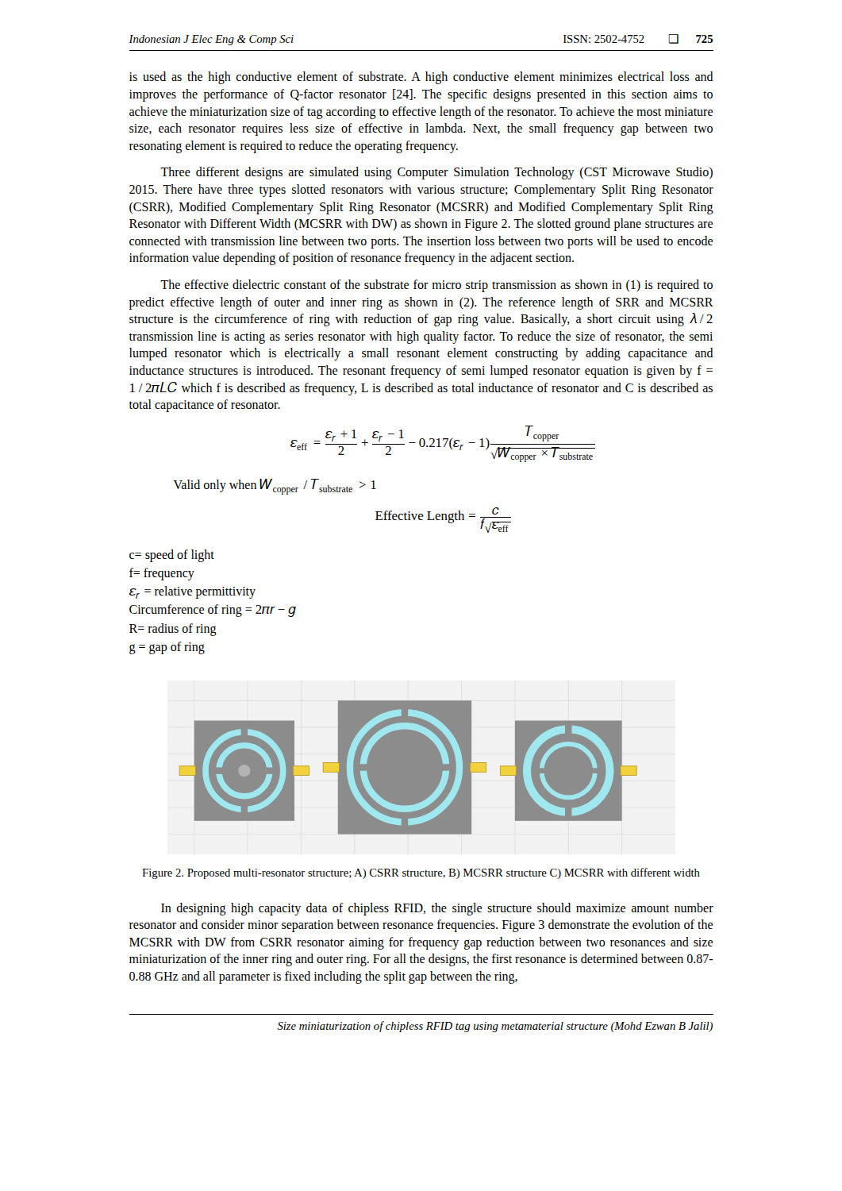Indonesian J Elec Eng & Comp Sci ISSN: 2502-4752 ❑ 725
is used as the high conductive element of substrate. A high conductive element minimizes electrical loss and improves the performance of Q-factor resonator [24]. The specific designs presented in this section aims to achieve the miniaturization size of tag according to effective length of the resonator. To achieve the most miniature size, each resonator requires less size of effective in lambda. Next, the small frequency gap between two resonating element is required to reduce the operating frequency.
Three different designs are simulated using Computer Simulation Technology (CST Microwave Studio) 2015. There have three types slotted resonators with various structure; Complementary Split Ring Resonator (CSRR), Modified Complementary Split Ring Resonator (MCSRR) and Modified Complementary Split Ring Resonator with Different Width (MCSRR with DW) as shown in Figure 2. The slotted ground plane structures are connected with transmission line between two ports. The insertion loss between two ports will be used to encode information value depending of position of resonance frequency in the adjacent section.
The effective dielectric constant of the substrate for micro strip transmission as shown in (1) is required to predict effective length of outer and inner ring as shown in (2). The reference length of SRR and MCSRR structure is the circumference of ring with reduction of gap ring value. Basically, a short circuit using λ/2 transmission line is acting as series resonator with high quality factor. To reduce the size of resonator, the semi lumped resonator which is electrically a small resonant element constructing by adding capacitance and inductance structures is introduced. The resonant frequency of semi lumped resonator equation is given by f = 1/2πLC which f is described as frequency, L is described as total inductance of resonator and C is described as total capacitance of resonator.
εeff = εr+1 2 + εr−1 2 − 0.217 ⁡ ( εr − 1 ) Tcopper Wcopper × Tsubstrate
Valid only when Wcopper/Tsubstrate>1
Effective Length = c f εeff
c= speed of light
f= frequency
εr = relative permittivity
Circumference of ring = 2πr−g
R= radius of ring
g = gap of ring
Figure 2: Proposed multi-resonator structures Three simulated slotted ground-plane resonator layouts shown side by side: a complementary split ring resonator, a modified complementary split ring resonator, and a modified complementary split ring resonator with different ring widths. Each layout shows concentric split rings etched in a grey ground plane with yellow microstrip feed lines entering from the left and right.
Figure 2. Proposed multi-resonator structure; A) CSRR structure, B) MCSRR structure C) MCSRR with different width
In designing high capacity data of chipless RFID, the single structure should maximize amount number resonator and consider minor separation between resonance frequencies. Figure 3 demonstrate the evolution of the MCSRR with DW from CSRR resonator aiming for frequency gap reduction between two resonances and size miniaturization of the inner ring and outer ring. For all the designs, the first resonance is determined between 0.87-0.88 GHz and all parameter is fixed including the split gap between the ring,
Size miniaturization of chipless RFID tag using metamaterial structure (Mohd Ezwan B Jalil)